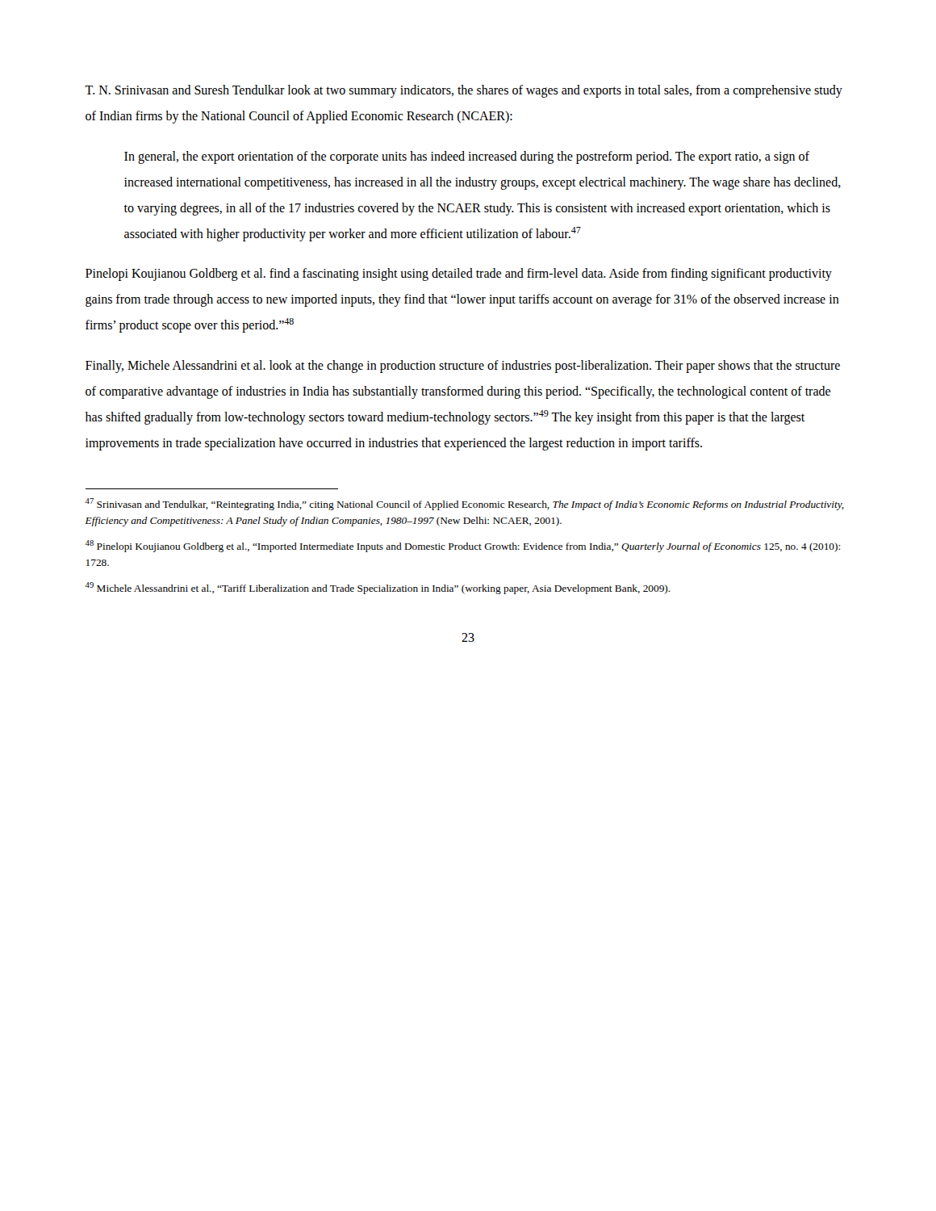T. N. Srinivasan and Suresh Tendulkar look at two summary indicators, the shares of wages and exports in total sales, from a comprehensive study of Indian firms by the National Council of Applied Economic Research (NCAER):
In general, the export orientation of the corporate units has indeed increased during the postreform period. The export ratio, a sign of increased international competitiveness, has increased in all the industry groups, except electrical machinery. The wage share has declined, to varying degrees, in all of the 17 industries covered by the NCAER study. This is consistent with increased export orientation, which is associated with higher productivity per worker and more efficient utilization of labour.47
Pinelopi Koujianou Goldberg et al. find a fascinating insight using detailed trade and firm-level data. Aside from finding significant productivity gains from trade through access to new imported inputs, they find that “lower input tariffs account on average for 31% of the observed increase in firms’ product scope over this period.”48
Finally, Michele Alessandrini et al. look at the change in production structure of industries post-liberalization. Their paper shows that the structure of comparative advantage of industries in India has substantially transformed during this period. “Specifically, the technological content of trade has shifted gradually from low-technology sectors toward medium-technology sectors.”49 The key insight from this paper is that the largest improvements in trade specialization have occurred in industries that experienced the largest reduction in import tariffs.
47 Srinivasan and Tendulkar, “Reintegrating India,” citing National Council of Applied Economic Research, The Impact of India’s Economic Reforms on Industrial Productivity, Efficiency and Competitiveness: A Panel Study of Indian Companies, 1980–1997 (New Delhi: NCAER, 2001).
48 Pinelopi Koujianou Goldberg et al., “Imported Intermediate Inputs and Domestic Product Growth: Evidence from India,” Quarterly Journal of Economics 125, no. 4 (2010): 1728.
49 Michele Alessandrini et al., “Tariff Liberalization and Trade Specialization in India” (working paper, Asia Development Bank, 2009).
23